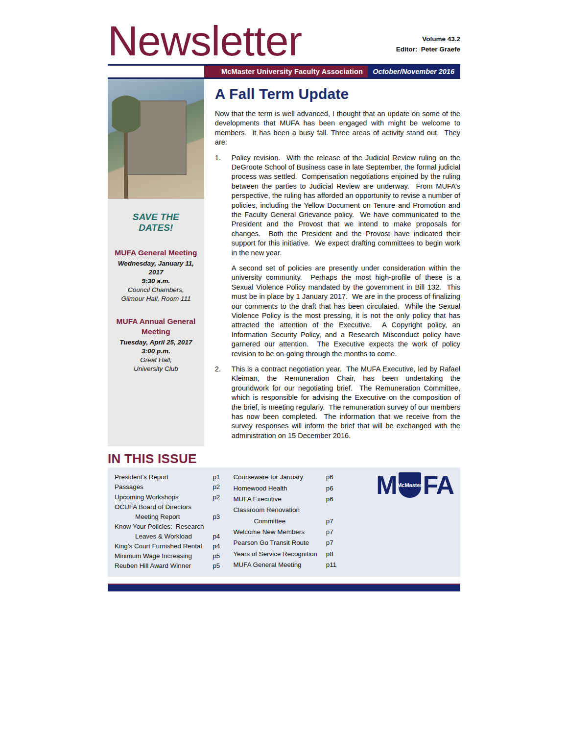Newsletter
Volume 43.2
Editor: Peter Graefe
McMaster University Faculty Association
October/November 2016
SAVE THE DATES!
MUFA General Meeting
Wednesday, January 11, 2017
9:30 a.m.
Council Chambers,
Gilmour Hall, Room 111
MUFA Annual General
Meeting
Tuesday, April 25, 2017
3:00 p.m.
Great Hall,
University Club
A Fall Term Update
Now that the term is well advanced, I thought that an update on some of the developments that MUFA has been engaged with might be welcome to members. It has been a busy fall. Three areas of activity stand out. They are:
Policy revision. With the release of the Judicial Review ruling on the DeGroote School of Business case in late September, the formal judicial process was settled. Compensation negotiations enjoined by the ruling between the parties to Judicial Review are underway. From MUFA’s perspective, the ruling has afforded an opportunity to revise a number of policies, including the Yellow Document on Tenure and Promotion and the Faculty General Grievance policy. We have communicated to the President and the Provost that we intend to make proposals for changes. Both the President and the Provost have indicated their support for this initiative. We expect drafting committees to begin work in the new year.
A second set of policies are presently under consideration within the university community. Perhaps the most high-profile of these is a Sexual Violence Policy mandated by the government in Bill 132. This must be in place by 1 January 2017. We are in the process of finalizing our comments to the draft that has been circulated. While the Sexual Violence Policy is the most pressing, it is not the only policy that has attracted the attention of the Executive. A Copyright policy, an Information Security Policy, and a Research Misconduct policy have garnered our attention. The Executive expects the work of policy revision to be on-going through the months to come.
This is a contract negotiation year. The MUFA Executive, led by Rafael Kleiman, the Remuneration Chair, has been undertaking the groundwork for our negotiating brief. The Remuneration Committee, which is responsible for advising the Executive on the composition of the brief, is meeting regularly. The remuneration survey of our members has now been completed. The information that we receive from the survey responses will inform the brief that will be exchanged with the administration on 15 December 2016.
IN THIS ISSUE
| President’s Report | p1 |
| Passages | p2 |
| Upcoming Workshops | p2 |
| OCUFA Board of Directors | |
| Meeting Report | p3 |
| Know Your Policies: Research | |
| Leaves & Workload | p4 |
| King’s Court Furnished Rental | p4 |
| Minimum Wage Increasing | p5 |
| Reuben Hill Award Winner | p5 |
| Courseware for January | p6 |
| Homewood Health | p6 |
| MUFA Executive | p6 |
| Classroom Renovation | |
| Committee | p7 |
| Welcome New Members | p7 |
| Pearson Go Transit Route | p7 |
| Years of Service Recognition | p8 |
| MUFA General Meeting | p11 |
M McMaster FA